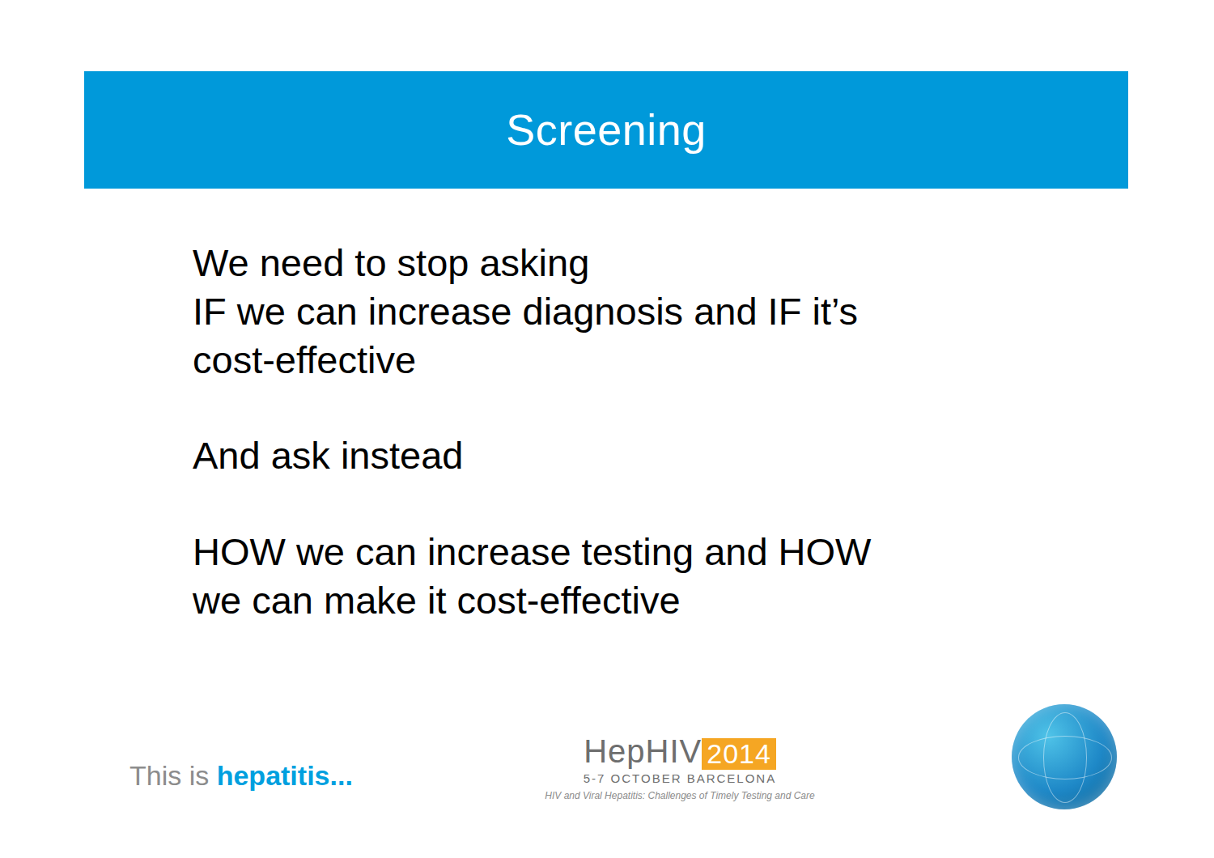Screening
We need to stop asking
IF we can increase diagnosis and IF it’s
cost-effective
And ask instead
HOW we can increase testing and HOW
we can make it cost-effective
This is hepatitis...
Hep HIV 2014
5-7 OCTOBER BARCELONA
HIV and Viral Hepatitis: Challenges of Timely Testing and Care